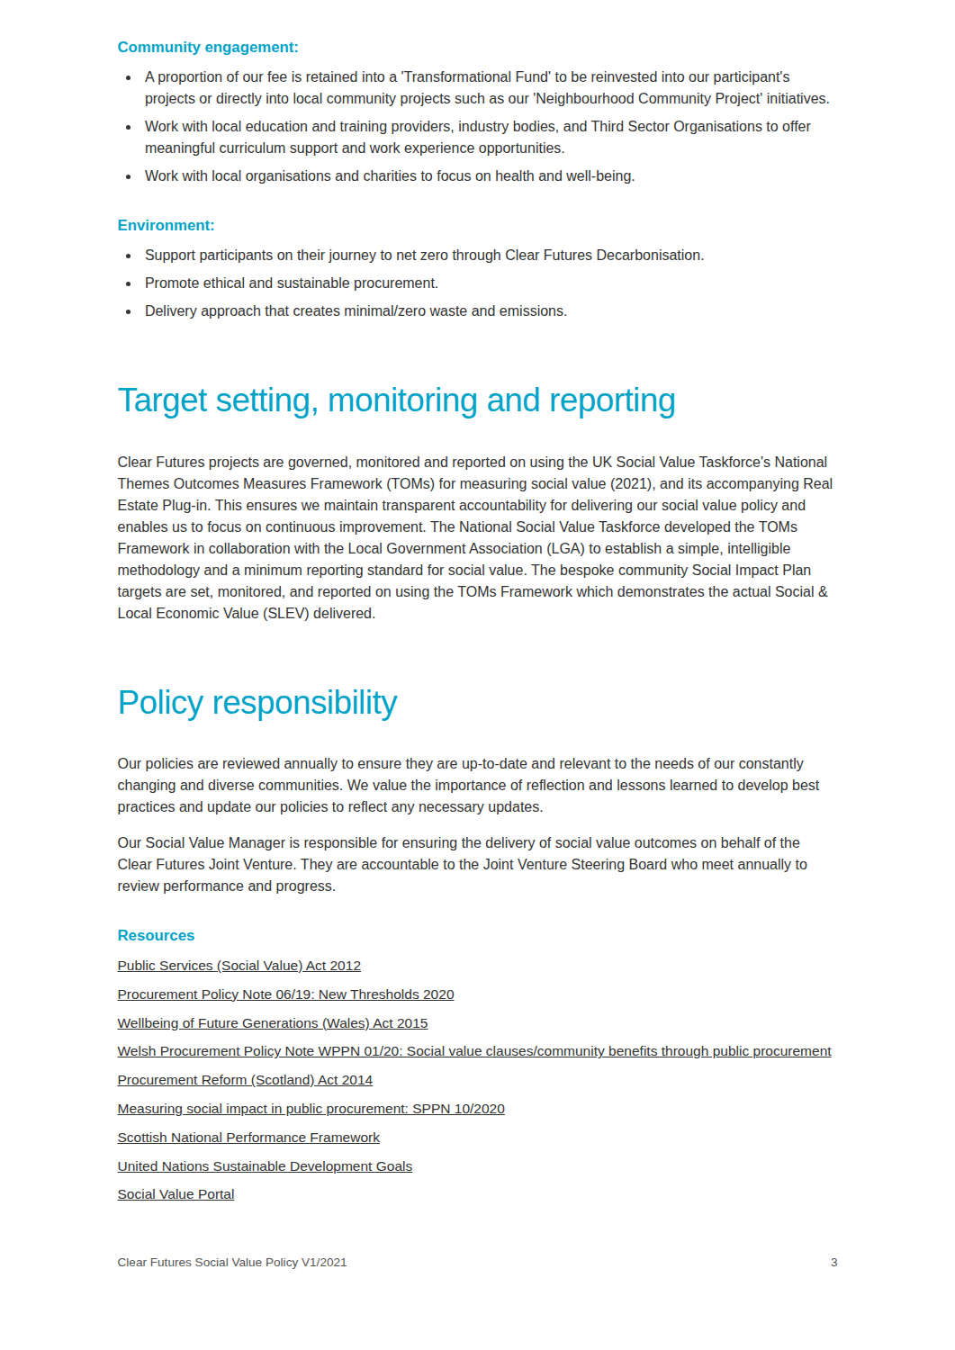Community engagement:
A proportion of our fee is retained into a 'Transformational Fund' to be reinvested into our participant's projects or directly into local community projects such as our 'Neighbourhood Community Project' initiatives.
Work with local education and training providers, industry bodies, and Third Sector Organisations to offer meaningful curriculum support and work experience opportunities.
Work with local organisations and charities to focus on health and well-being.
Environment:
Support participants on their journey to net zero through Clear Futures Decarbonisation.
Promote ethical and sustainable procurement.
Delivery approach that creates minimal/zero waste and emissions.
Target setting, monitoring and reporting
Clear Futures projects are governed, monitored and reported on using the UK Social Value Taskforce's National Themes Outcomes Measures Framework (TOMs) for measuring social value (2021), and its accompanying Real Estate Plug-in. This ensures we maintain transparent accountability for delivering our social value policy and enables us to focus on continuous improvement. The National Social Value Taskforce developed the TOMs Framework in collaboration with the Local Government Association (LGA) to establish a simple, intelligible methodology and a minimum reporting standard for social value. The bespoke community Social Impact Plan targets are set, monitored, and reported on using the TOMs Framework which demonstrates the actual Social & Local Economic Value (SLEV) delivered.
Policy responsibility
Our policies are reviewed annually to ensure they are up-to-date and relevant to the needs of our constantly changing and diverse communities. We value the importance of reflection and lessons learned to develop best practices and update our policies to reflect any necessary updates.
Our Social Value Manager is responsible for ensuring the delivery of social value outcomes on behalf of the Clear Futures Joint Venture. They are accountable to the Joint Venture Steering Board who meet annually to review performance and progress.
Resources
Public Services (Social Value) Act 2012 Procurement Policy Note 06/19: New Thresholds 2020 Wellbeing of Future Generations (Wales) Act 2015 Welsh Procurement Policy Note WPPN 01/20: Social value clauses/community benefits through public procurement Procurement Reform (Scotland) Act 2014 Measuring social impact in public procurement: SPPN 10/2020 Scottish National Performance Framework United Nations Sustainable Development Goals Social Value Portal
Clear Futures Social Value Policy V1/2021 3